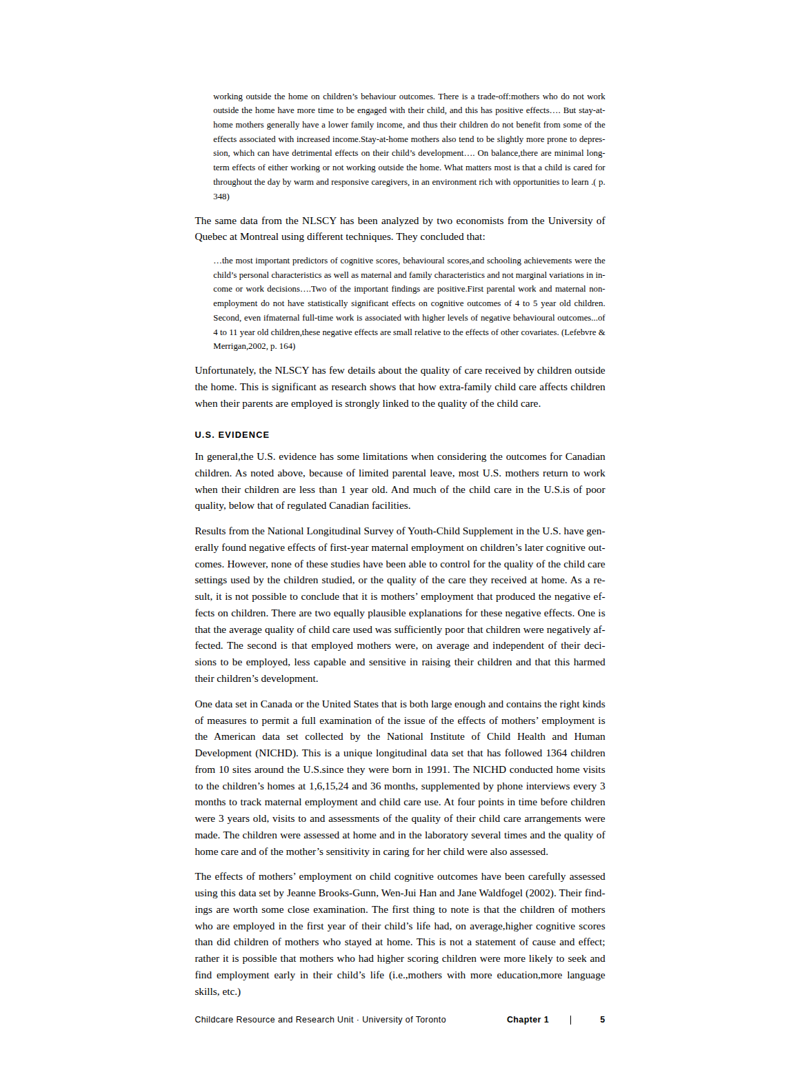working outside the home on children’s behaviour outcomes. There is a trade-off:mothers who do not work outside the home have more time to be engaged with their child, and this has positive effects…. But stay-at-home mothers generally have a lower family income, and thus their children do not benefit from some of the effects associated with increased income.Stay-at-home mothers also tend to be slightly more prone to depression, which can have detrimental effects on their child’s development…. On balance,there are minimal long-term effects of either working or not working outside the home. What matters most is that a child is cared for throughout the day by warm and responsive caregivers, in an environment rich with opportunities to learn .( p. 348)
The same data from the NLSCY has been analyzed by two economists from the University of Quebec at Montreal using different techniques. They concluded that:
…the most important predictors of cognitive scores, behavioural scores,and schooling achievements were the child’s personal characteristics as well as maternal and family characteristics and not marginal variations in income or work decisions….Two of the important findings are positive.First parental work and maternal non-employment do not have statistically significant effects on cognitive outcomes of 4 to 5 year old children. Second, even ifmaternal full-time work is associated with higher levels of negative behavioural outcomes...of 4 to 11 year old children,these negative effects are small relative to the effects of other covariates. (Lefebvre & Merrigan,2002, p. 164)
Unfortunately, the NLSCY has few details about the quality of care received by children outside the home. This is significant as research shows that how extra-family child care affects children when their parents are employed is strongly linked to the quality of the child care.
U.S. Evidence
In general,the U.S. evidence has some limitations when considering the outcomes for Canadian children. As noted above, because of limited parental leave, most U.S. mothers return to work when their children are less than 1 year old. And much of the child care in the U.S.is of poor quality, below that of regulated Canadian facilities.
Results from the National Longitudinal Survey of Youth-Child Supplement in the U.S. have generally found negative effects of first-year maternal employment on children’s later cognitive outcomes. However, none of these studies have been able to control for the quality of the child care settings used by the children studied, or the quality of the care they received at home. As a result, it is not possible to conclude that it is mothers’ employment that produced the negative effects on children. There are two equally plausible explanations for these negative effects. One is that the average quality of child care used was sufficiently poor that children were negatively affected. The second is that employed mothers were, on average and independent of their decisions to be employed, less capable and sensitive in raising their children and that this harmed their children’s development.
One data set in Canada or the United States that is both large enough and contains the right kinds of measures to permit a full examination of the issue of the effects of mothers’ employment is the American data set collected by the National Institute of Child Health and Human Development (NICHD). This is a unique longitudinal data set that has followed 1364 children from 10 sites around the U.S.since they were born in 1991. The NICHD conducted home visits to the children’s homes at 1,6,15,24 and 36 months, supplemented by phone interviews every 3 months to track maternal employment and child care use. At four points in time before children were 3 years old, visits to and assessments of the quality of their child care arrangements were made. The children were assessed at home and in the laboratory several times and the quality of home care and of the mother’s sensitivity in caring for her child were also assessed.
The effects of mothers’ employment on child cognitive outcomes have been carefully assessed using this data set by Jeanne Brooks-Gunn, Wen-Jui Han and Jane Waldfogel (2002). Their findings are worth some close examination. The first thing to note is that the children of mothers who are employed in the first year of their child’s life had, on average,higher cognitive scores than did children of mothers who stayed at home. This is not a statement of cause and effect; rather it is possible that mothers who had higher scoring children were more likely to seek and find employment early in their child’s life (i.e.,mothers with more education,more language skills, etc.)
Childcare Resource and Research Unit · University of Toronto
Chapter 1 5